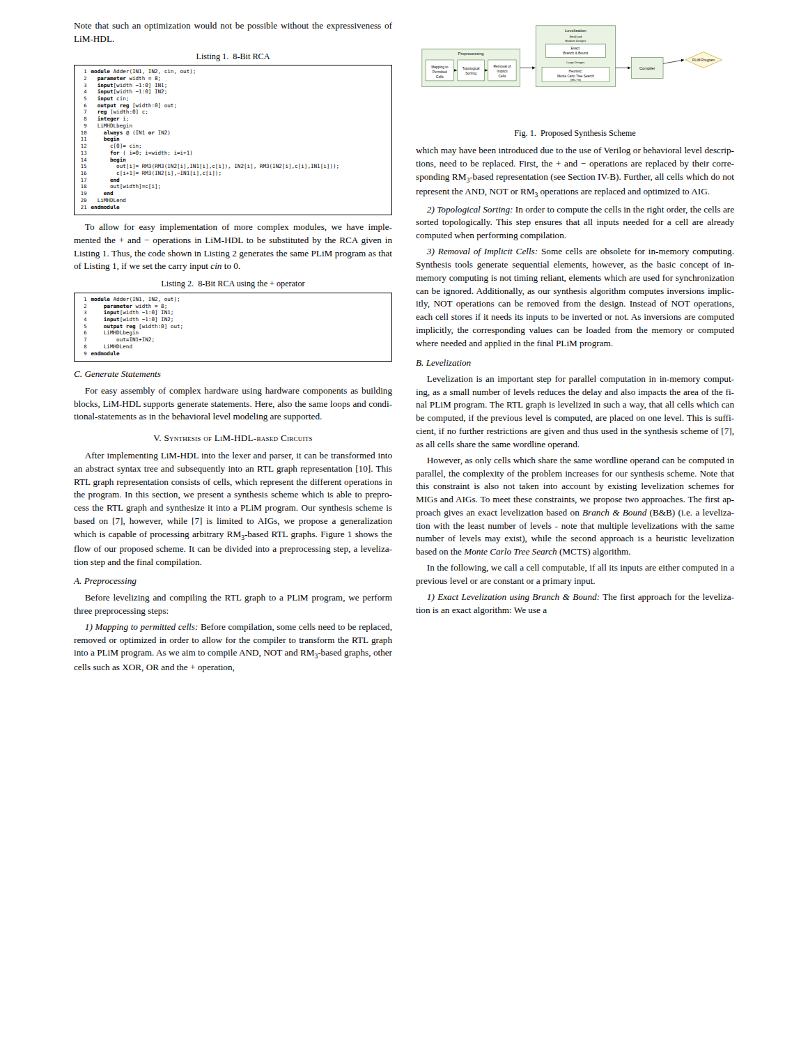Note that such an optimization would not be possible without the expressiveness of LiM-HDL.
Listing 1. 8-Bit RCA
| 1 | module Adder(IN1, IN2, cin, out); |
| 2 | parameter width = 8; |
| 3 | input [width −1:0] IN1; |
| 4 | input [width −1:0] IN2; |
| 5 | input cin; |
| 6 | output reg [width:0] out; |
| 7 | reg [width:0] c; |
| 8 | integer i; |
| 9 | LiMHDLbegin |
| 10 | always @ (IN1 or IN2) |
| 11 | begin |
| 12 | c[0]= cin; |
| 13 | for ( i=0; i<width; i=i+1) |
| 14 | begin |
| 15 | out[i]= RM3(RM3(IN2[i],IN1[i],c[i]), IN2[i], RM3(IN2[i],c[i],IN1[i])); |
| 16 | c[i+1]= RM3(IN2[i],~IN1[i],c[i]); |
| 17 | end |
| 18 | out[width]=c[i]; |
| 19 | end |
| 20 | LiMHDLend |
| 21 | endmodule |
To allow for easy implementation of more complex modules, we have implemented the + and − operations in LiM-HDL to be substituted by the RCA given in Listing 1. Thus, the code shown in Listing 2 generates the same PLiM program as that of Listing 1, if we set the carry input cin to 0.
Listing 2. 8-Bit RCA using the + operator
| 1 | module Adder(IN1, IN2, out); |
| 2 | parameter width = 8; |
| 3 | input [width −1:0] IN1; |
| 4 | input [width −1:0] IN2; |
| 5 | output reg [width:0] out; |
| 6 | LiMHDLbegin |
| 7 | out=IN1+IN2; |
| 8 | LiMHDLend |
| 9 | endmodule |
C. Generate Statements
For easy assembly of complex hardware using hardware components as building blocks, LiM-HDL supports generate statements. Here, also the same loops and conditional-statements as in the behavioral level modeling are supported.
V. Synthesis of LiM-HDL-based Circuits
After implementing LiM-HDL into the lexer and parser, it can be transformed into an abstract syntax tree and subsequently into an RTL graph representation [10]. This RTL graph representation consists of cells, which represent the different operations in the program. In this section, we present a synthesis scheme which is able to preprocess the RTL graph and synthesize it into a PLiM program. Our synthesis scheme is based on [7], however, while [7] is limited to AIGs, we propose a generalization which is capable of processing arbitrary RM3-based RTL graphs. Figure 1 shows the flow of our proposed scheme. It can be divided into a preprocessing step, a levelization step and the final compilation.
A. Preprocessing
Before levelizing and compiling the RTL graph to a PLiM program, we perform three preprocessing steps:
1) Mapping to permitted cells: Before compilation, some cells need to be replaced, removed or optimized in order to allow for the compiler to transform the RTL graph into a PLiM program. As we aim to compile AND, NOT and RM3-based graphs, other cells such as XOR, OR and the + operation,
Preprocessing Mapping to Permitted Cells Topological Sorting Removal of Implicit Cells Levelization Small and Medium Designs Exact: Branch & Bound Large Designs Heuristic: Monte Carlo Tree Search (MCTS) Compiler PLiM Program
Fig. 1. Proposed Synthesis Scheme
which may have been introduced due to the use of Verilog or behavioral level descriptions, need to be replaced. First, the + and − operations are replaced by their corresponding RM3-based representation (see Section IV-B). Further, all cells which do not represent the AND, NOT or RM3 operations are replaced and optimized to AIG.
2) Topological Sorting: In order to compute the cells in the right order, the cells are sorted topologically. This step ensures that all inputs needed for a cell are already computed when performing compilation.
3) Removal of Implicit Cells: Some cells are obsolete for in-memory computing. Synthesis tools generate sequential elements, however, as the basic concept of in-memory computing is not timing reliant, elements which are used for synchronization can be ignored. Additionally, as our synthesis algorithm computes inversions implicitly, NOT operations can be removed from the design. Instead of NOT operations, each cell stores if it needs its inputs to be inverted or not. As inversions are computed implicitly, the corresponding values can be loaded from the memory or computed where needed and applied in the final PLiM program.
B. Levelization
Levelization is an important step for parallel computation in in-memory computing, as a small number of levels reduces the delay and also impacts the area of the final PLiM program. The RTL graph is levelized in such a way, that all cells which can be computed, if the previous level is computed, are placed on one level. This is sufficient, if no further restrictions are given and thus used in the synthesis scheme of [7], as all cells share the same wordline operand.
However, as only cells which share the same wordline operand can be computed in parallel, the complexity of the problem increases for our synthesis scheme. Note that this constraint is also not taken into account by existing levelization schemes for MIGs and AIGs. To meet these constraints, we propose two approaches. The first approach gives an exact levelization based on Branch & Bound (B&B) (i.e. a levelization with the least number of levels - note that multiple levelizations with the same number of levels may exist), while the second approach is a heuristic levelization based on the Monte Carlo Tree Search (MCTS) algorithm.
In the following, we call a cell computable, if all its inputs are either computed in a previous level or are constant or a primary input.
1) Exact Levelization using Branch & Bound: The first approach for the levelization is an exact algorithm: We use a